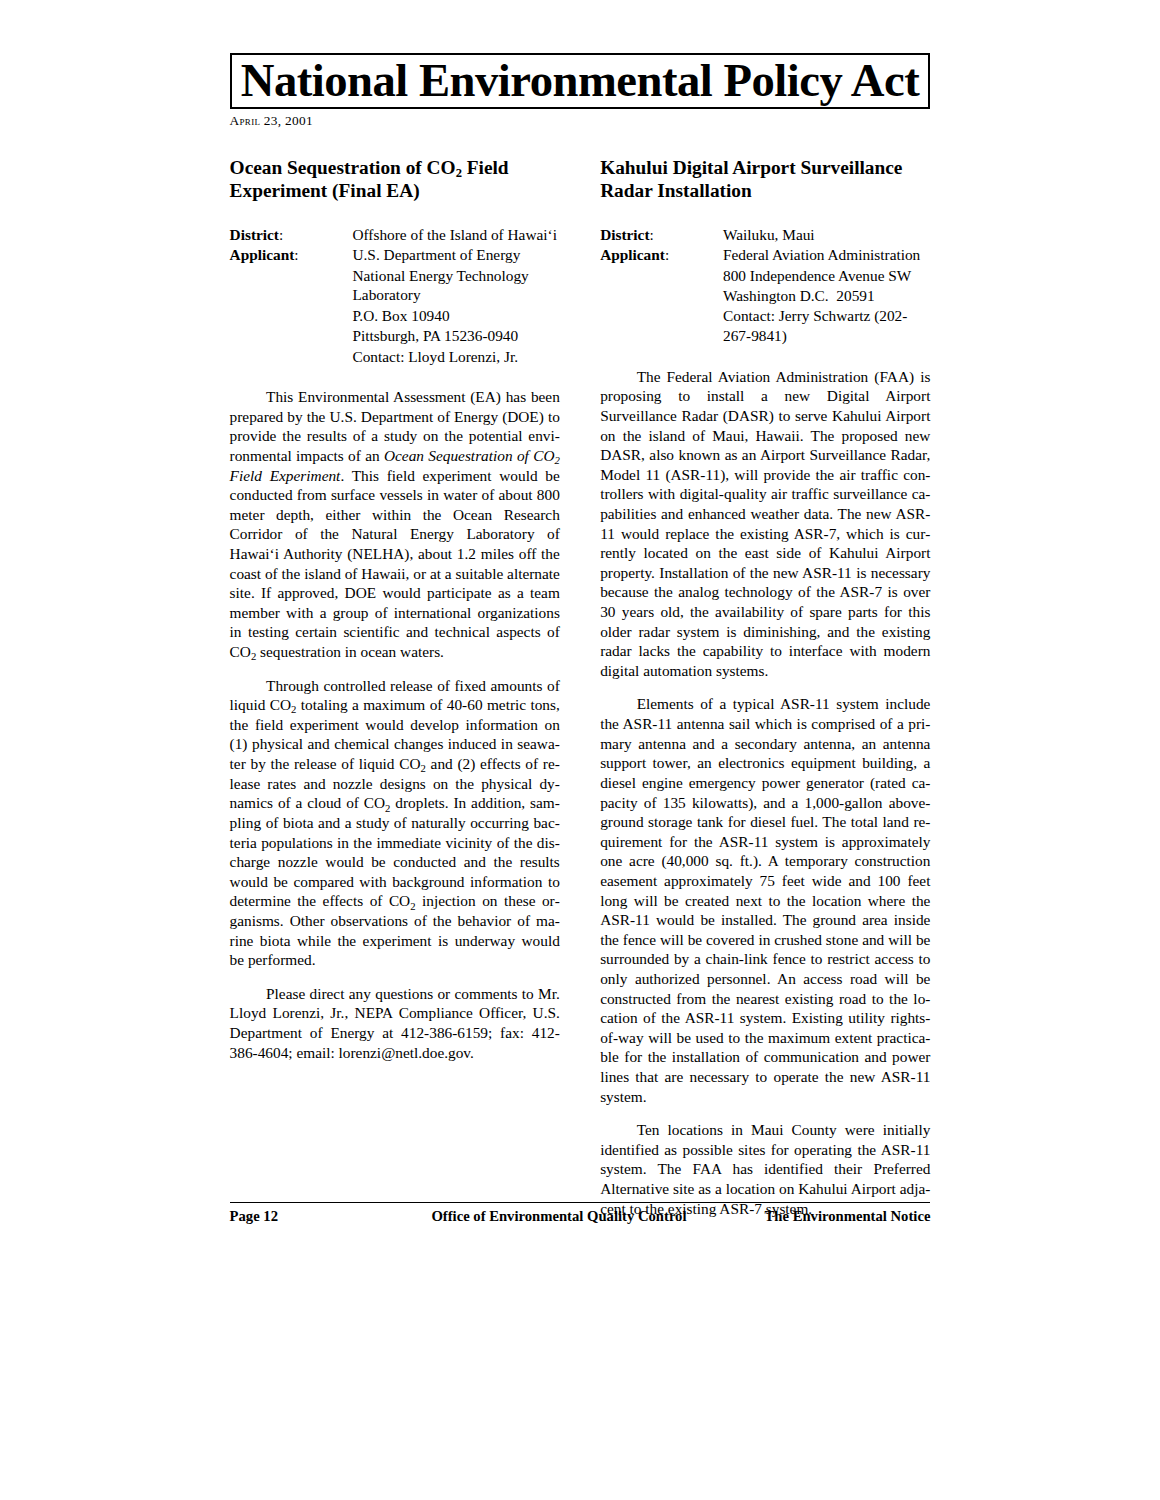National Environmental Policy Act
April 23, 2001
Ocean Sequestration of CO2 Field Experiment (Final EA)
| District : | Offshore of the Island of Hawaiʻi |
| Applicant : | U.S. Department of Energy |
| | National Energy Technology Laboratory |
| | P.O. Box 10940 |
| | Pittsburgh, PA 15236-0940 |
| | Contact: Lloyd Lorenzi, Jr. |
This Environmental Assessment (EA) has been prepared by the U.S. Department of Energy (DOE) to provide the results of a study on the potential environmental impacts of an Ocean Sequestration of CO2 Field Experiment. This field experiment would be conducted from surface vessels in water of about 800 meter depth, either within the Ocean Research Corridor of the Natural Energy Laboratory of Hawaiʻi Authority (NELHA), about 1.2 miles off the coast of the island of Hawaii, or at a suitable alternate site. If approved, DOE would participate as a team member with a group of international organizations in testing certain scientific and technical aspects of CO2 sequestration in ocean waters.
Through controlled release of fixed amounts of liquid CO2 totaling a maximum of 40-60 metric tons, the field experiment would develop information on (1) physical and chemical changes induced in seawater by the release of liquid CO2 and (2) effects of release rates and nozzle designs on the physical dynamics of a cloud of CO2 droplets. In addition, sampling of biota and a study of naturally occurring bacteria populations in the immediate vicinity of the discharge nozzle would be conducted and the results would be compared with background information to determine the effects of CO2 injection on these organisms. Other observations of the behavior of marine biota while the experiment is underway would be performed.
Please direct any questions or comments to Mr. Lloyd Lorenzi, Jr., NEPA Compliance Officer, U.S. Department of Energy at 412-386-6159; fax: 412-386-4604; email: lorenzi@netl.doe.gov.
Kahului Digital Airport Surveillance Radar Installation
| District : | Wailuku, Maui |
| Applicant : | Federal Aviation Administration |
| | 800 Independence Avenue SW |
| | Washington D.C. 20591 |
| | Contact: Jerry Schwartz (202-267-9841) |
The Federal Aviation Administration (FAA) is proposing to install a new Digital Airport Surveillance Radar (DASR) to serve Kahului Airport on the island of Maui, Hawaii. The proposed new DASR, also known as an Airport Surveillance Radar, Model 11 (ASR-11), will provide the air traffic controllers with digital-quality air traffic surveillance capabilities and enhanced weather data. The new ASR-11 would replace the existing ASR-7, which is currently located on the east side of Kahului Airport property. Installation of the new ASR-11 is necessary because the analog technology of the ASR-7 is over 30 years old, the availability of spare parts for this older radar system is diminishing, and the existing radar lacks the capability to interface with modern digital automation systems.
Elements of a typical ASR-11 system include the ASR-11 antenna sail which is comprised of a primary antenna and a secondary antenna, an antenna support tower, an electronics equipment building, a diesel engine emergency power generator (rated capacity of 135 kilowatts), and a 1,000-gallon above-ground storage tank for diesel fuel. The total land requirement for the ASR-11 system is approximately one acre (40,000 sq. ft.). A temporary construction easement approximately 75 feet wide and 100 feet long will be created next to the location where the ASR-11 would be installed. The ground area inside the fence will be covered in crushed stone and will be surrounded by a chain-link fence to restrict access to only authorized personnel. An access road will be constructed from the nearest existing road to the location of the ASR-11 system. Existing utility rights-of-way will be used to the maximum extent practicable for the installation of communication and power lines that are necessary to operate the new ASR-11 system.
Ten locations in Maui County were initially identified as possible sites for operating the ASR-11 system. The FAA has identified their Preferred Alternative site as a location on Kahului Airport adjacent to the existing ASR-7 system.
Page 12
Office of Environmental Quality Control
The Environmental Notice